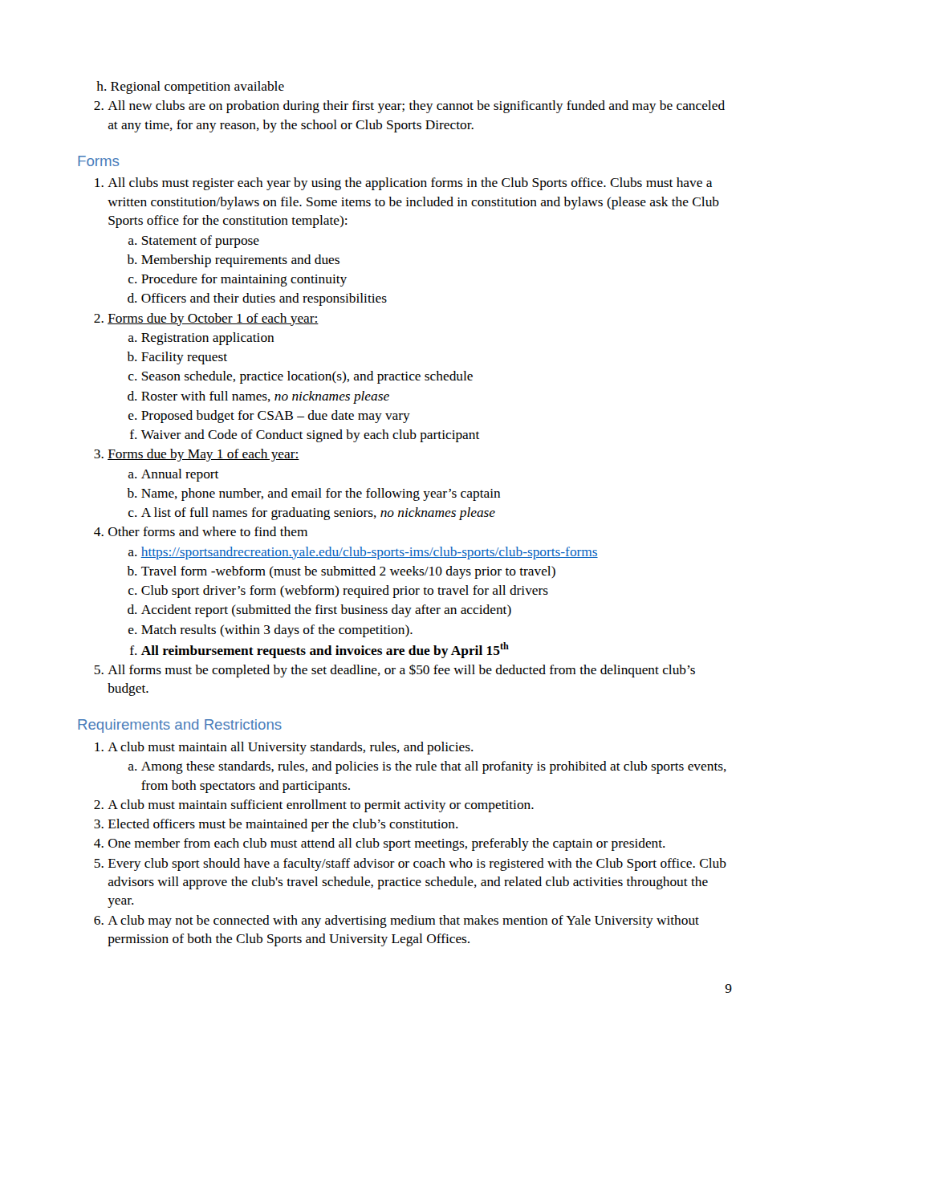Regional competition available
All new clubs are on probation during their first year; they cannot be significantly funded and may be canceled at any time, for any reason, by the school or Club Sports Director.
Forms
All clubs must register each year by using the application forms in the Club Sports office. Clubs must have a written constitution/bylaws on file. Some items to be included in constitution and bylaws (please ask the Club Sports office for the constitution template):
Statement of purpose
Membership requirements and dues
Procedure for maintaining continuity
Officers and their duties and responsibilities
Forms due by October 1 of each year:
Registration application
Facility request
Season schedule, practice location(s), and practice schedule
Roster with full names, no nicknames please
Proposed budget for CSAB – due date may vary
Waiver and Code of Conduct signed by each club participant
Forms due by May 1 of each year:
Annual report
Name, phone number, and email for the following year’s captain
A list of full names for graduating seniors, no nicknames please
Other forms and where to find them
https://sportsandrecreation.yale.edu/club-sports-ims/club-sports/club-sports-forms
Travel form -webform (must be submitted 2 weeks/10 days prior to travel)
Club sport driver’s form (webform) required prior to travel for all drivers
Accident report (submitted the first business day after an accident)
Match results (within 3 days of the competition).
All reimbursement requests and invoices are due by April 15th
All forms must be completed by the set deadline, or a $50 fee will be deducted from the delinquent club’s budget.
Requirements and Restrictions
A club must maintain all University standards, rules, and policies.
Among these standards, rules, and policies is the rule that all profanity is prohibited at club sports events, from both spectators and participants.
A club must maintain sufficient enrollment to permit activity or competition.
Elected officers must be maintained per the club’s constitution.
One member from each club must attend all club sport meetings, preferably the captain or president.
Every club sport should have a faculty/staff advisor or coach who is registered with the Club Sport office. Club advisors will approve the club's travel schedule, practice schedule, and related club activities throughout the year.
A club may not be connected with any advertising medium that makes mention of Yale University without permission of both the Club Sports and University Legal Offices.
9